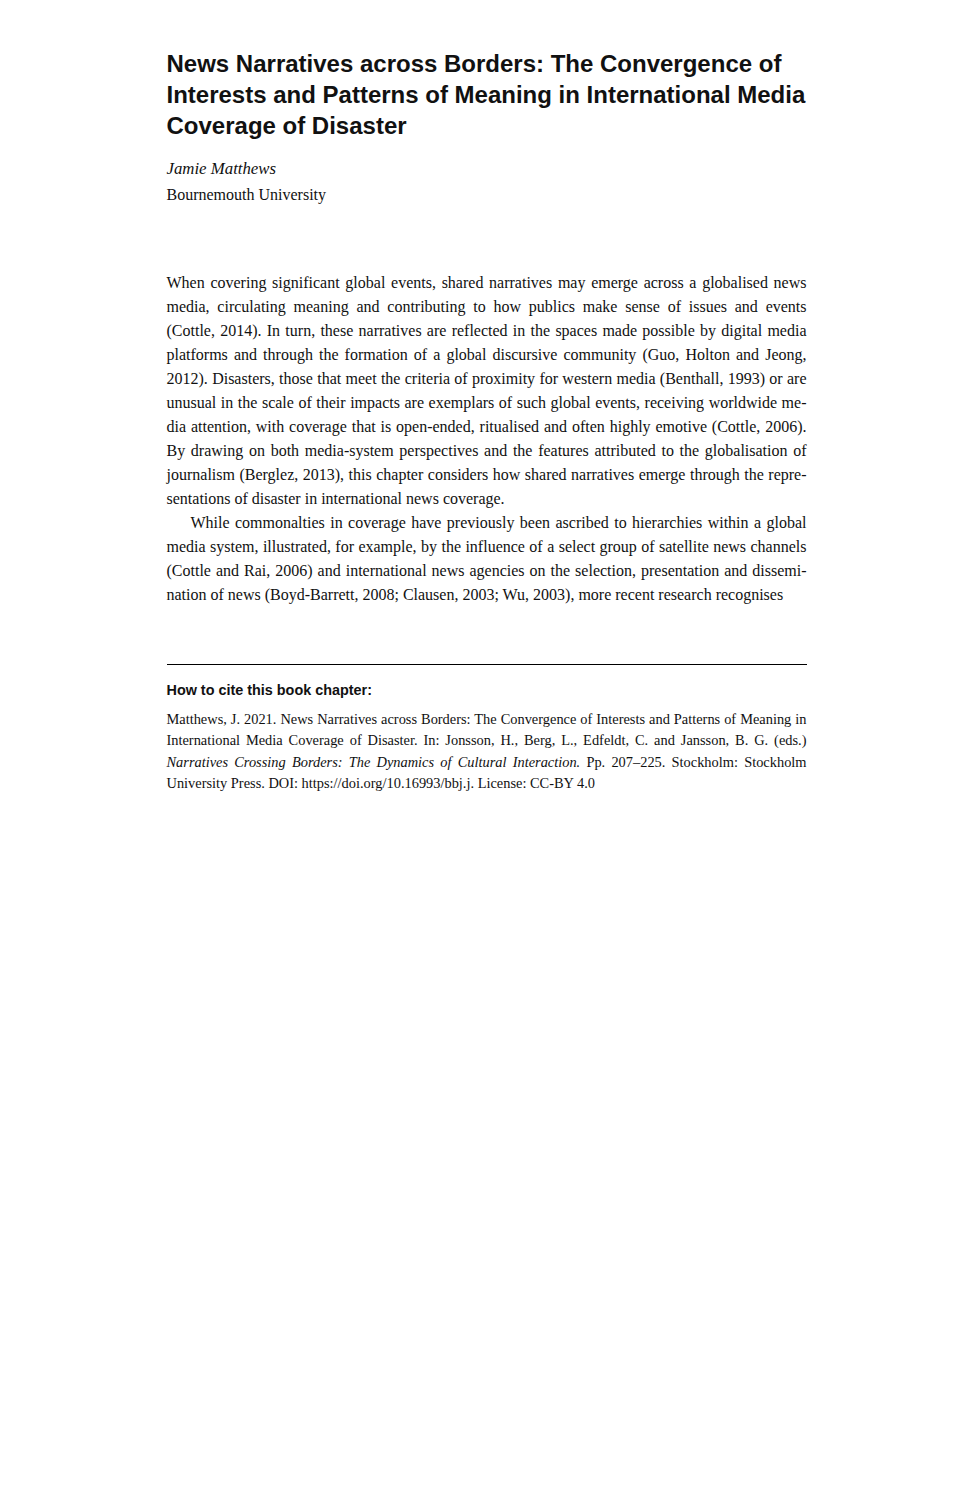News Narratives across Borders: The Convergence of Interests and Patterns of Meaning in International Media Coverage of Disaster
Jamie Matthews
Bournemouth University
When covering significant global events, shared narratives may emerge across a globalised news media, circulating meaning and contributing to how publics make sense of issues and events (Cottle, 2014). In turn, these narratives are reflected in the spaces made possible by digital media platforms and through the formation of a global discursive community (Guo, Holton and Jeong, 2012). Disasters, those that meet the criteria of proximity for western media (Benthall, 1993) or are unusual in the scale of their impacts are exemplars of such global events, receiving worldwide media attention, with coverage that is open-ended, ritualised and often highly emotive (Cottle, 2006). By drawing on both media-system perspectives and the features attributed to the globalisation of journalism (Berglez, 2013), this chapter considers how shared narratives emerge through the representations of disaster in international news coverage.
While commonalties in coverage have previously been ascribed to hierarchies within a global media system, illustrated, for example, by the influence of a select group of satellite news channels (Cottle and Rai, 2006) and international news agencies on the selection, presentation and dissemination of news (Boyd-Barrett, 2008; Clausen, 2003; Wu, 2003), more recent research recognises
How to cite this book chapter:
Matthews, J. 2021. News Narratives across Borders: The Convergence of Interests and Patterns of Meaning in International Media Coverage of Disaster. In: Jonsson, H., Berg, L., Edfeldt, C. and Jansson, B. G. (eds.) Narratives Crossing Borders: The Dynamics of Cultural Interaction. Pp. 207–225. Stockholm: Stockholm University Press. DOI: https://doi.org/10.16993/bbj.j. License: CC-BY 4.0